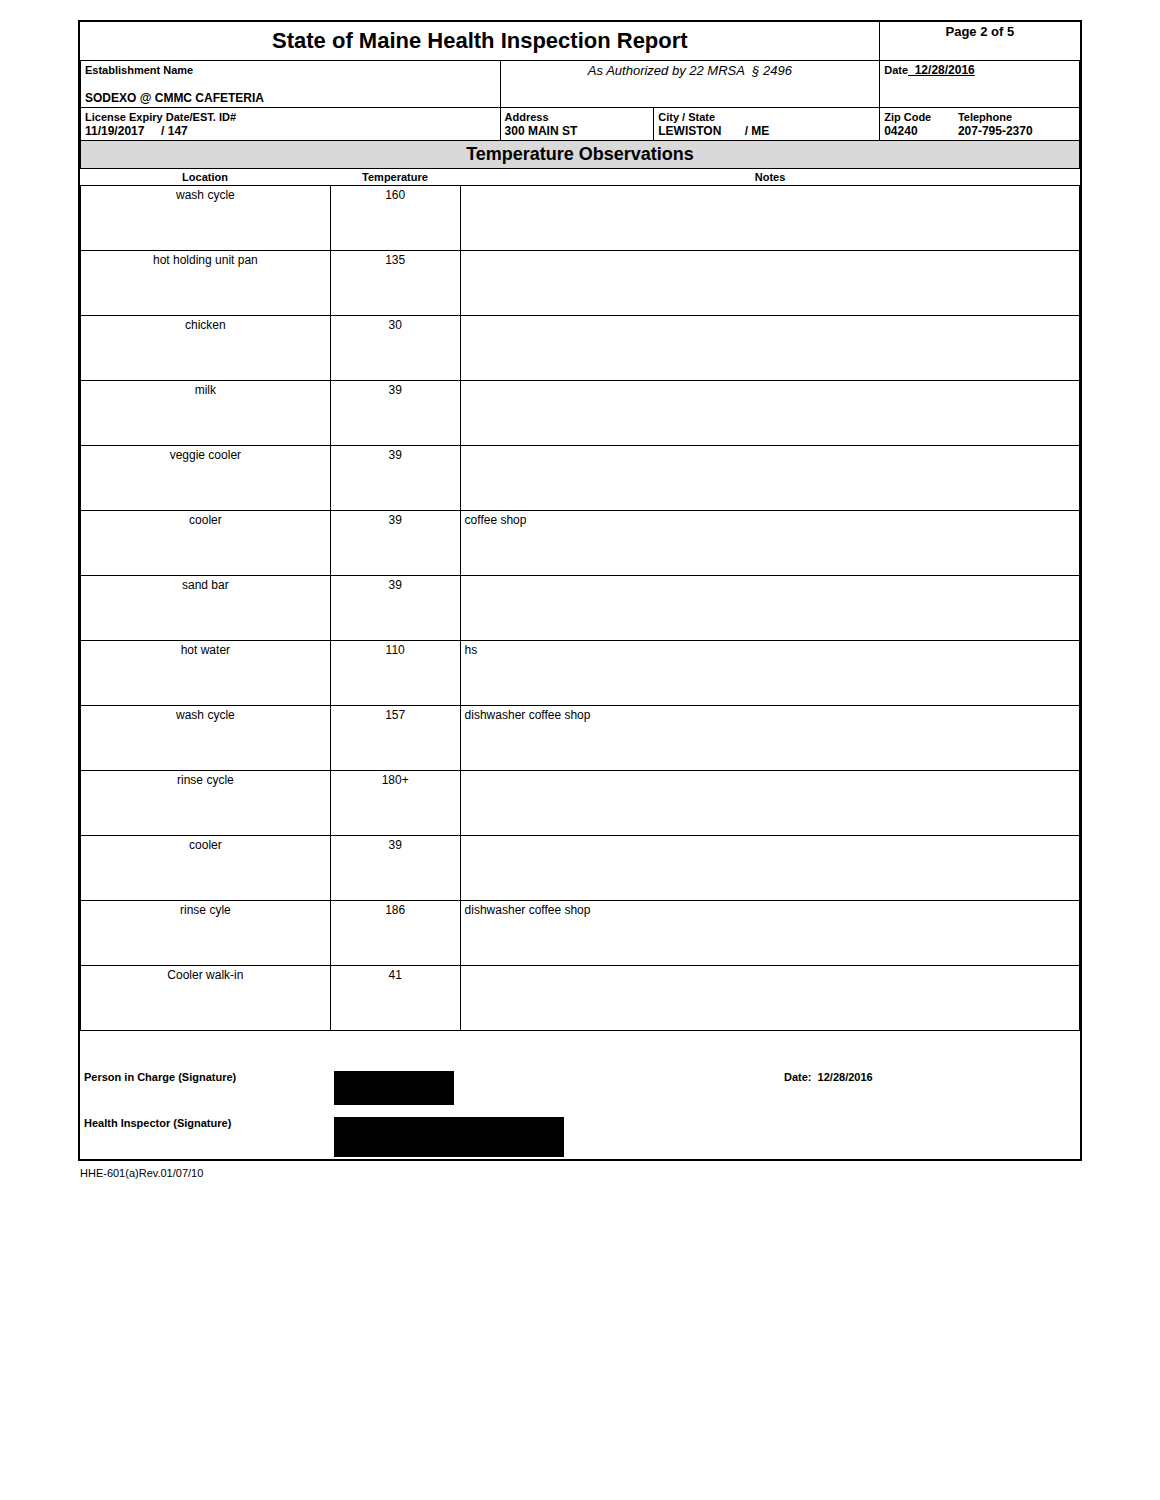| State of Maine Health Inspection Report | Page 2 of 5 |
| Establishment Name SODEXO @ CMMC CAFETERIA | As Authorized by 22 MRSA § 2496 | Date 12/28/2016 |
| License Expiry Date/EST. ID# 11/19/2017 / 147 | Address 300 MAIN ST | City / State LEWISTON / ME | / Zip Code 04240 / Telephone 207-795-2370 / |
| Temperature Observations |
| Location | Temperature | Notes |
| wash cycle | 160 | |
| hot holding unit pan | 135 | |
| chicken | 30 | |
| milk | 39 | |
| veggie cooler | 39 | |
| cooler | 39 | coffee shop |
| sand bar | 39 | |
| hot water | 110 | hs |
| wash cycle | 157 | dishwasher coffee shop |
| rinse cycle | 180+ | |
| cooler | 39 | |
| rinse cyle | 186 | dishwasher coffee shop |
| Cooler walk-in | 41 | |
| Person in Charge (Signature) | | Date: 12/28/2016 |
| Health Inspector (Signature) | | |
HHE-601(a)Rev.01/07/10